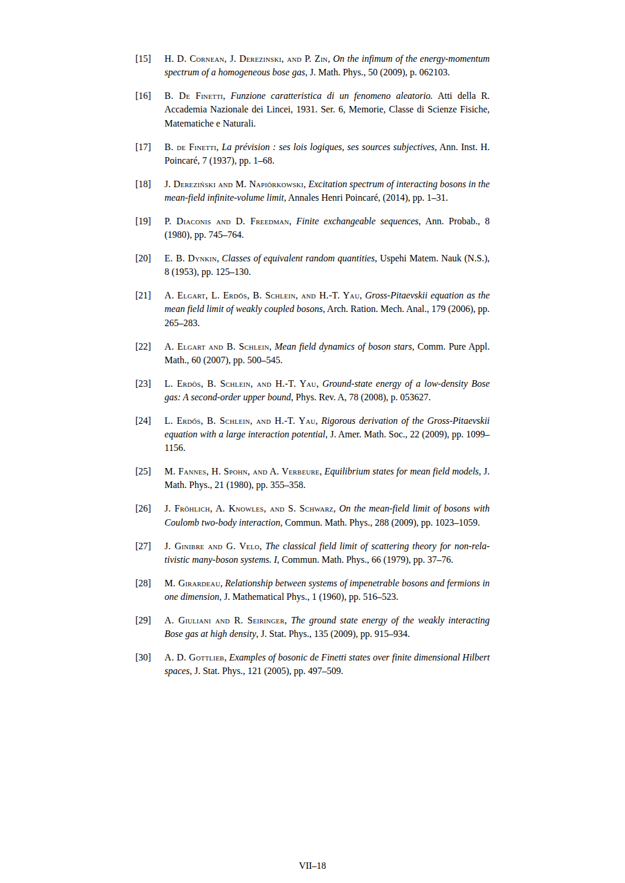[15] H. D. Cornean, J. Derezinski, and P. Zin, On the infimum of the energy-momentum spectrum of a homogeneous bose gas, J. Math. Phys., 50 (2009), p. 062103.
[16] B. De Finetti, Funzione caratteristica di un fenomeno aleatorio. Atti della R. Accademia Nazionale dei Lincei, 1931. Ser. 6, Memorie, Classe di Scienze Fisiche, Matematiche e Naturali.
[17] B. de Finetti, La prévision : ses lois logiques, ses sources subjectives, Ann. Inst. H. Poincaré, 7 (1937), pp. 1–68.
[18] J. Dereziński and M. Napiórkowski, Excitation spectrum of interacting bosons in the mean-field infinite-volume limit, Annales Henri Poincaré, (2014), pp. 1–31.
[19] P. Diaconis and D. Freedman, Finite exchangeable sequences, Ann. Probab., 8 (1980), pp. 745–764.
[20] E. B. Dynkin, Classes of equivalent random quantities, Uspehi Matem. Nauk (N.S.), 8 (1953), pp. 125–130.
[21] A. Elgart, L. Erdős, B. Schlein, and H.-T. Yau, Gross-Pitaevskii equation as the mean field limit of weakly coupled bosons, Arch. Ration. Mech. Anal., 179 (2006), pp. 265–283.
[22] A. Elgart and B. Schlein, Mean field dynamics of boson stars, Comm. Pure Appl. Math., 60 (2007), pp. 500–545.
[23] L. Erdös, B. Schlein, and H.-T. Yau, Ground-state energy of a low-density Bose gas: A second-order upper bound, Phys. Rev. A, 78 (2008), p. 053627.
[24] L. Erdős, B. Schlein, and H.-T. Yau, Rigorous derivation of the Gross-Pitaevskii equation with a large interaction potential, J. Amer. Math. Soc., 22 (2009), pp. 1099–1156.
[25] M. Fannes, H. Spohn, and A. Verbeure, Equilibrium states for mean field models, J. Math. Phys., 21 (1980), pp. 355–358.
[26] J. Fröhlich, A. Knowles, and S. Schwarz, On the mean-field limit of bosons with Coulomb two-body interaction, Commun. Math. Phys., 288 (2009), pp. 1023–1059.
[27] J. Ginibre and G. Velo, The classical field limit of scattering theory for non-relativistic many-boson systems. I, Commun. Math. Phys., 66 (1979), pp. 37–76.
[28] M. Girardeau, Relationship between systems of impenetrable bosons and fermions in one dimension, J. Mathematical Phys., 1 (1960), pp. 516–523.
[29] A. Giuliani and R. Seiringer, The ground state energy of the weakly interacting Bose gas at high density, J. Stat. Phys., 135 (2009), pp. 915–934.
[30] A. D. Gottlieb, Examples of bosonic de Finetti states over finite dimensional Hilbert spaces, J. Stat. Phys., 121 (2005), pp. 497–509.
VII–18